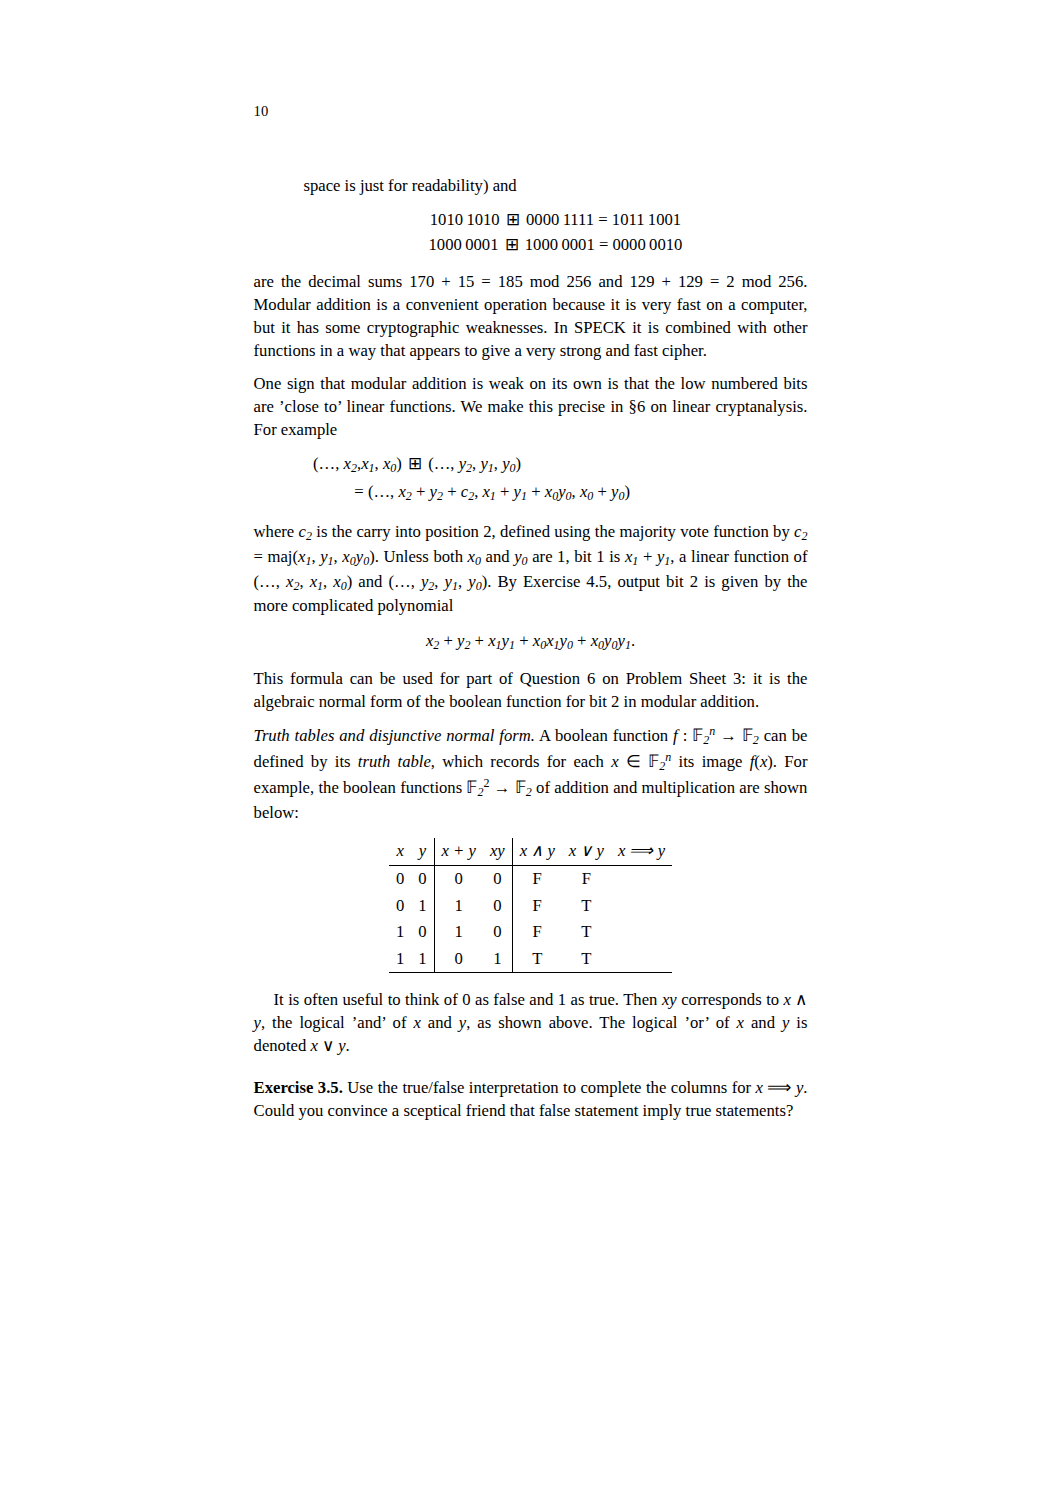10
space is just for readability) and
1010 1010 ⊞ 0000 1111 = 1011 1001 1000 0001 ⊞ 1000 0001 = 0000 0010
are the decimal sums 170 + 15 = 185 mod 256 and 129 + 129 = 2 mod 256. Modular addition is a convenient operation because it is very fast on a computer, but it has some cryptographic weaknesses. In SPECK it is combined with other functions in a way that appears to give a very strong and fast cipher.
One sign that modular addition is weak on its own is that the low numbered bits are ’close to’ linear functions. We make this precise in §6 on linear cryptanalysis. For example
(…, x2,x1, x0) ⊞ (…, y2, y1, y0) = (…, x2 + y2 + c2, x1 + y1 + x0y0, x0 + y0)
where c2 is the carry into position 2, defined using the majority vote function by c2 = maj(x1, y1, x0y0). Unless both x0 and y0 are 1, bit 1 is x1 + y1, a linear function of (…, x2, x1, x0) and (…, y2, y1, y0). By Exercise 4.5, output bit 2 is given by the more complicated polynomial
x2 + y2 + x1y1 + x0x1y0 + x0y0y1.
This formula can be used for part of Question 6 on Problem Sheet 3: it is the algebraic normal form of the boolean function for bit 2 in modular addition.
Truth tables and disjunctive normal form. A boolean function f : 𝔽2n → 𝔽2 can be defined by its truth table, which records for each x ∈ 𝔽2n its image f(x). For example, the boolean functions 𝔽22 → 𝔽2 of addition and multiplication are shown below:
| x | y | x + y | xy | x ∧ y | x ∨ y | x ⟹ y |
| --- | --- | --- | --- | --- | --- | --- |
| 0 | 0 | 0 | 0 | F | F | |
| 0 | 1 | 1 | 0 | F | T | |
| 1 | 0 | 1 | 0 | F | T | |
| 1 | 1 | 0 | 1 | T | T | |
It is often useful to think of 0 as false and 1 as true. Then xy corresponds to x ∧ y, the logical ’and’ of x and y, as shown above. The logical ’or’ of x and y is denoted x ∨ y.
Exercise 3.5. Use the true/false interpretation to complete the columns for x ⟹ y. Could you convince a sceptical friend that false statement imply true statements?